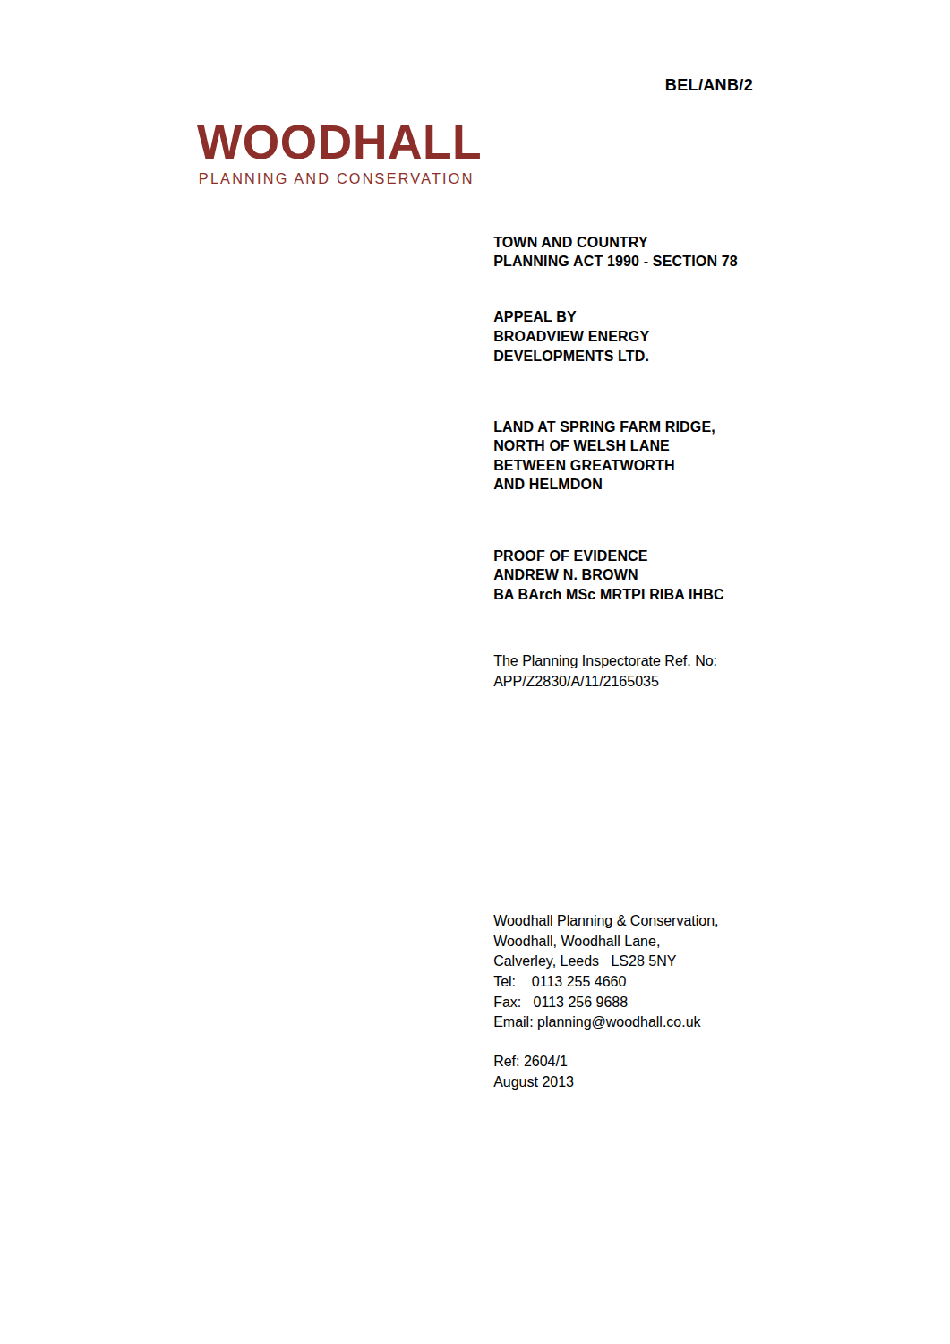BEL/ANB/2
WOODHALL
Planning and Conservation
TOWN AND COUNTRY
PLANNING ACT 1990 - SECTION 78
APPEAL BY
BROADVIEW ENERGY
DEVELOPMENTS LTD.
LAND AT SPRING FARM RIDGE,
NORTH OF WELSH LANE
BETWEEN GREATWORTH
AND HELMDON
PROOF OF EVIDENCE
ANDREW N. BROWN
BA BArch MSc MRTPI RIBA IHBC
The Planning Inspectorate Ref. No:
APP/Z2830/A/11/2165035
Woodhall Planning & Conservation,
Woodhall, Woodhall Lane,
Calverley, Leeds LS28 5NY
Tel: 0113 255 4660
Fax: 0113 256 9688
Email: planning@woodhall.co.uk
Ref: 2604/1
August 2013